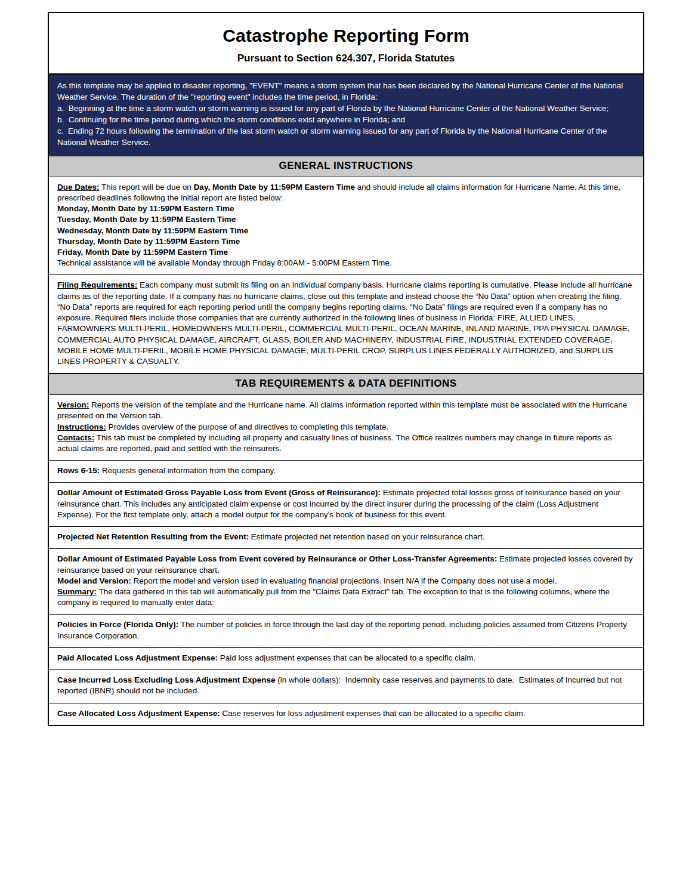Catastrophe Reporting Form
Pursuant to Section 624.307, Florida Statutes
As this template may be applied to disaster reporting, "EVENT" means a storm system that has been declared by the National Hurricane Center of the National Weather Service. The duration of the "reporting event" includes the time period, in Florida:
a. Beginning at the time a storm watch or storm warning is issued for any part of Florida by the National Hurricane Center of the National Weather Service;
b. Continuing for the time period during which the storm conditions exist anywhere in Florida; and
c. Ending 72 hours following the termination of the last storm watch or storm warning issued for any part of Florida by the National Hurricane Center of the National Weather Service.
GENERAL INSTRUCTIONS
Due Dates: This report will be due on Day, Month Date by 11:59PM Eastern Time and should include all claims information for Hurricane Name. At this time, prescribed deadlines following the initial report are listed below:
Monday, Month Date by 11:59PM Eastern Time
Tuesday, Month Date by 11:59PM Eastern Time
Wednesday, Month Date by 11:59PM Eastern Time
Thursday, Month Date by 11:59PM Eastern Time
Friday, Month Date by 11:59PM Eastern Time
Technical assistance will be available Monday through Friday 8:00AM - 5:00PM Eastern Time.
Filing Requirements: Each company must submit its filing on an individual company basis. Hurricane claims reporting is cumulative. Please include all hurricane claims as of the reporting date. If a company has no hurricane claims, close out this template and instead choose the “No Data” option when creating the filing. “No Data” reports are required for each reporting period until the company begins reporting claims. “No Data” filings are required even if a company has no exposure. Required filers include those companies that are currently authorized in the following lines of business in Florida: FIRE, ALLIED LINES, FARMOWNERS MULTI-PERIL, HOMEOWNERS MULTI-PERIL, COMMERCIAL MULTI-PERIL, OCEAN MARINE, INLAND MARINE, PPA PHYSICAL DAMAGE, COMMERCIAL AUTO PHYSICAL DAMAGE, AIRCRAFT, GLASS, BOILER AND MACHINERY, INDUSTRIAL FIRE, INDUSTRIAL EXTENDED COVERAGE, MOBILE HOME MULTI-PERIL, MOBILE HOME PHYSICAL DAMAGE, MULTI-PERIL CROP, SURPLUS LINES FEDERALLY AUTHORIZED, and SURPLUS LINES PROPERTY & CASUALTY.
TAB REQUIREMENTS & DATA DEFINITIONS
Version: Reports the version of the template and the Hurricane name. All claims information reported within this template must be associated with the Hurricane presented on the Version tab.
Instructions: Provides overview of the purpose of and directives to completing this template.
Contacts: This tab must be completed by including all property and casualty lines of business. The Office realizes numbers may change in future reports as actual claims are reported, paid and settled with the reinsurers.
Rows 6-15: Requests general information from the company.
Dollar Amount of Estimated Gross Payable Loss from Event (Gross of Reinsurance): Estimate projected total losses gross of reinsurance based on your reinsurance chart. This includes any anticipated claim expense or cost incurred by the direct insurer during the processing of the claim (Loss Adjustment Expense). For the first template only, attach a model output for the company's book of business for this event.
Projected Net Retention Resulting from the Event: Estimate projected net retention based on your reinsurance chart.
Dollar Amount of Estimated Payable Loss from Event covered by Reinsurance or Other Loss-Transfer Agreements: Estimate projected losses covered by reinsurance based on your reinsurance chart.
Model and Version: Report the model and version used in evaluating financial projections. Insert N/A if the Company does not use a model.
Summary: The data gathered in this tab will automatically pull from the "Claims Data Extract" tab. The exception to that is the following columns, where the company is required to manually enter data:
Policies in Force (Florida Only): The number of policies in force through the last day of the reporting period, including policies assumed from Citizens Property Insurance Corporation.
Paid Allocated Loss Adjustment Expense: Paid loss adjustment expenses that can be allocated to a specific claim.
Case Incurred Loss Excluding Loss Adjustment Expense (in whole dollars): Indemnity case reserves and payments to date. Estimates of Incurred but not reported (IBNR) should not be included.
Case Allocated Loss Adjustment Expense: Case reserves for loss adjustment expenses that can be allocated to a specific claim.